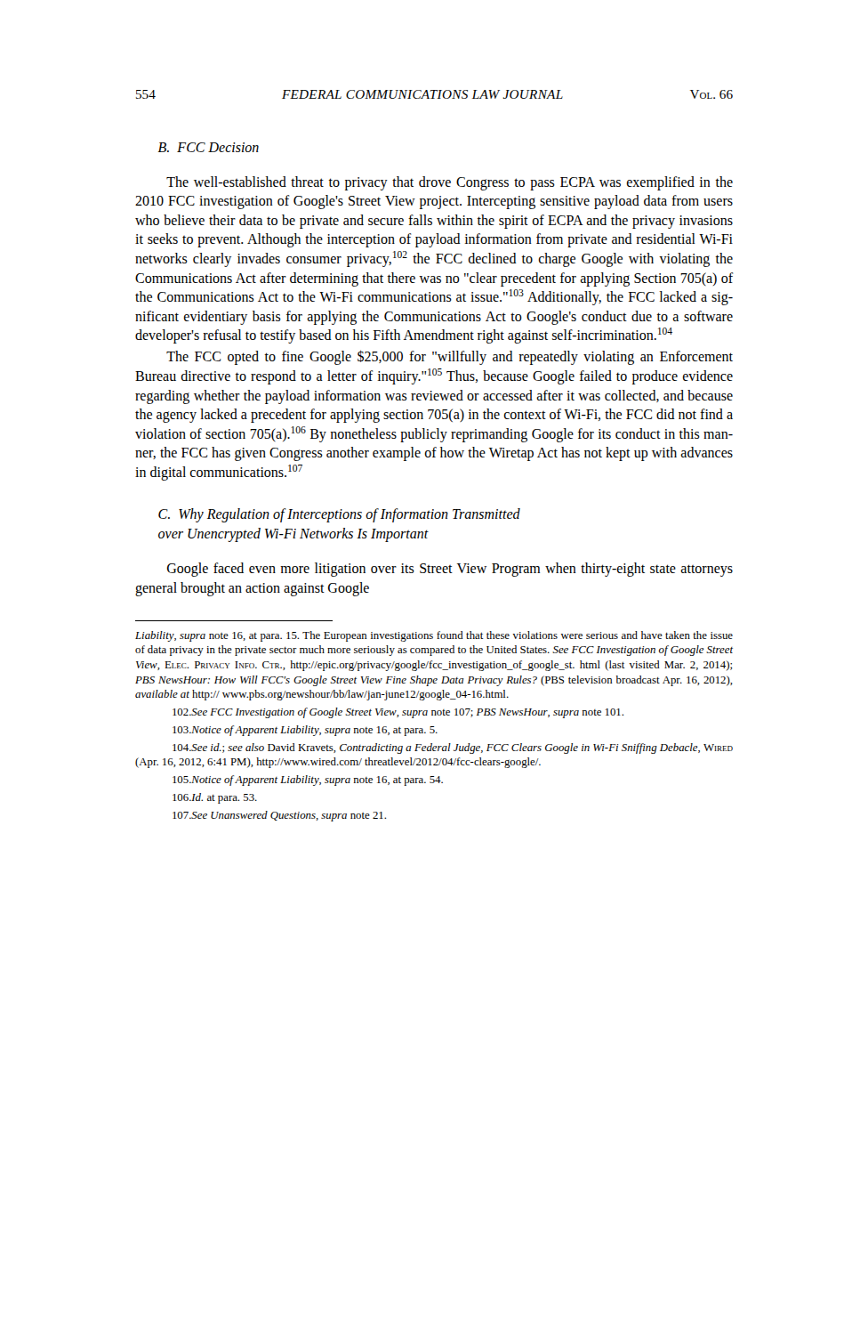554 FEDERAL COMMUNICATIONS LAW JOURNAL Vol. 66
B. FCC Decision
The well-established threat to privacy that drove Congress to pass ECPA was exemplified in the 2010 FCC investigation of Google's Street View project. Intercepting sensitive payload data from users who believe their data to be private and secure falls within the spirit of ECPA and the privacy invasions it seeks to prevent. Although the interception of payload information from private and residential Wi-Fi networks clearly invades consumer privacy,102 the FCC declined to charge Google with violating the Communications Act after determining that there was no "clear precedent for applying Section 705(a) of the Communications Act to the Wi-Fi communications at issue."103 Additionally, the FCC lacked a significant evidentiary basis for applying the Communications Act to Google's conduct due to a software developer's refusal to testify based on his Fifth Amendment right against self-incrimination.104
The FCC opted to fine Google $25,000 for "willfully and repeatedly violating an Enforcement Bureau directive to respond to a letter of inquiry."105 Thus, because Google failed to produce evidence regarding whether the payload information was reviewed or accessed after it was collected, and because the agency lacked a precedent for applying section 705(a) in the context of Wi-Fi, the FCC did not find a violation of section 705(a).106 By nonetheless publicly reprimanding Google for its conduct in this manner, the FCC has given Congress another example of how the Wiretap Act has not kept up with advances in digital communications.107
C. Why Regulation of Interceptions of Information Transmitted
over Unencrypted Wi-Fi Networks Is Important
Google faced even more litigation over its Street View Program when thirty-eight state attorneys general brought an action against Google
Liability, supra note 16, at para. 15. The European investigations found that these violations were serious and have taken the issue of data privacy in the private sector much more seriously as compared to the United States. See FCC Investigation of Google Street View, Elec. Privacy Info. Ctr., http://epic.org/privacy/google/fcc_investigation_of_google_st. html (last visited Mar. 2, 2014); PBS NewsHour: How Will FCC's Google Street View Fine Shape Data Privacy Rules? (PBS television broadcast Apr. 16, 2012), available at http:// www.pbs.org/newshour/bb/law/jan-june12/google_04-16.html.
102. See FCC Investigation of Google Street View, supra note 107; PBS NewsHour, supra note 101.
103. Notice of Apparent Liability, supra note 16, at para. 5.
104. See id.; see also David Kravets, Contradicting a Federal Judge, FCC Clears Google in Wi-Fi Sniffing Debacle, Wired (Apr. 16, 2012, 6:41 PM), http://www.wired.com/ threatlevel/2012/04/fcc-clears-google/.
105. Notice of Apparent Liability, supra note 16, at para. 54.
106. Id. at para. 53.
107. See Unanswered Questions, supra note 21.